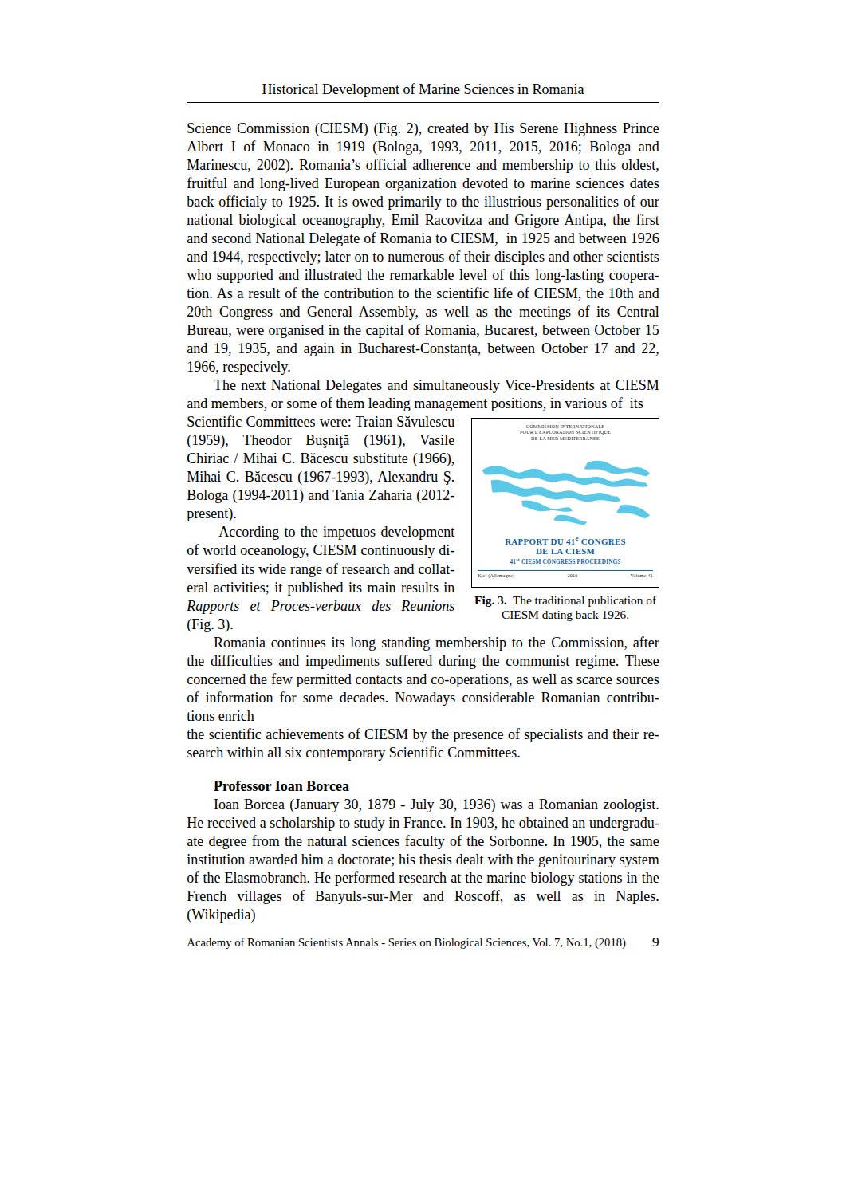Historical Development of Marine Sciences in Romania
Science Commission (CIESM) (Fig. 2), created by His Serene Highness Prince Albert I of Monaco in 1919 (Bologa, 1993, 2011, 2015, 2016; Bologa and Marinescu, 2002). Romania’s official adherence and membership to this oldest, fruitful and long-lived European organization devoted to marine sciences dates back officialy to 1925. It is owed primarily to the illustrious personalities of our national biological oceanography, Emil Racovitza and Grigore Antipa, the first and second National Delegate of Romania to CIESM, in 1925 and between 1926 and 1944, respectively; later on to numerous of their disciples and other scientists who supported and illustrated the remarkable level of this long-lasting cooperation. As a result of the contribution to the scientific life of CIESM, the 10th and 20th Congress and General Assembly, as well as the meetings of its Central Bureau, were organised in the capital of Romania, Bucarest, between October 15 and 19, 1935, and again in Bucharest-Constanţa, between October 17 and 22, 1966, respecively.
The next National Delegates and simultaneously Vice-Presidents at CIESM and members, or some of them leading management positions, in various of its
COMMISSION INTERNATIONALE
POUR L'EXPLORATION SCIENTIFIQUE
DE LA MER MEDITERRANEE
RAPPORT DU 41e CONGRES
DE LA CIESM 41st CIESM CONGRESS PROCEEDINGS
Kiel (Allemagne) 2016 Volume 41
Fig. 3. The traditional publication of CIESM dating back 1926.
Scientific Committees were: Traian Săvulescu (1959), Theodor Buşniţă (1961), Vasile Chiriac / Mihai C. Băcescu substitute (1966), Mihai C. Băcescu (1967-1993), Alexandru Ş. Bologa (1994-2011) and Tania Zaharia (2012-present).
According to the impetuos development of world oceanology, CIESM continuously diversified its wide range of research and collateral activities; it published its main results in Rapports et Proces-verbaux des Reunions (Fig. 3).
Romania continues its long standing membership to the Commission, after the difficulties and impediments suffered during the communist regime. These concerned the few permitted contacts and co-operations, as well as scarce sources of information for some decades. Nowadays considerable Romanian contributions enrich
the scientific achievements of CIESM by the presence of specialists and their research within all six contemporary Scientific Committees.
Professor Ioan Borcea
Ioan Borcea (January 30, 1879 - July 30, 1936) was a Romanian zoologist. He received a scholarship to study in France. In 1903, he obtained an undergraduate degree from the natural sciences faculty of the Sorbonne. In 1905, the same institution awarded him a doctorate; his thesis dealt with the genitourinary system of the Elasmobranch. He performed research at the marine biology stations in the French villages of Banyuls-sur-Mer and Roscoff, as well as in Naples. (Wikipedia)
Academy of Romanian Scientists Annals - Series on Biological Sciences, Vol. 7, No.1, (2018) 9